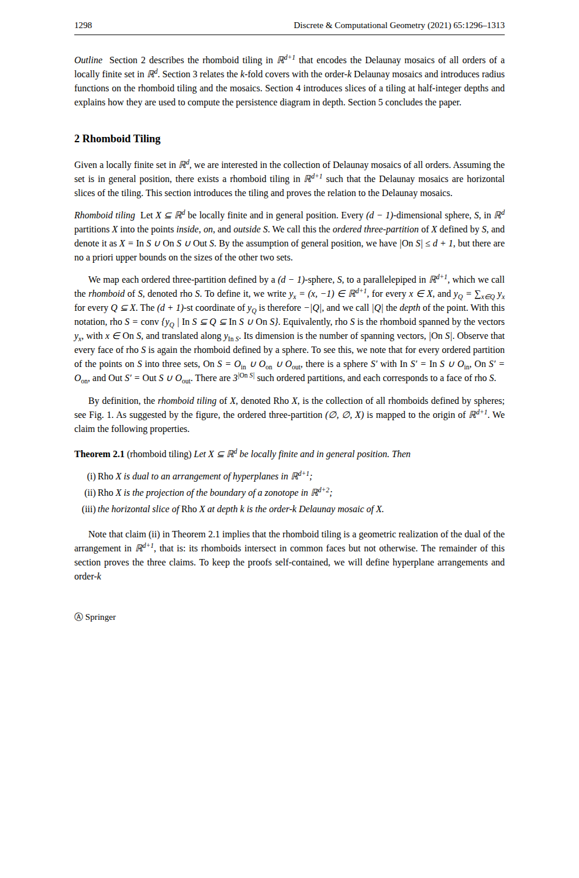1298 Discrete & Computational Geometry (2021) 65:1296–1313
Outline Section 2 describes the rhomboid tiling in ℝd+1 that encodes the Delaunay mosaics of all orders of a locally finite set in ℝd. Section 3 relates the k-fold covers with the order-k Delaunay mosaics and introduces radius functions on the rhomboid tiling and the mosaics. Section 4 introduces slices of a tiling at half-integer depths and explains how they are used to compute the persistence diagram in depth. Section 5 concludes the paper.
2 Rhomboid Tiling
Given a locally finite set in ℝd, we are interested in the collection of Delaunay mosaics of all orders. Assuming the set is in general position, there exists a rhomboid tiling in ℝd+1 such that the Delaunay mosaics are horizontal slices of the tiling. This section introduces the tiling and proves the relation to the Delaunay mosaics.
Rhomboid tiling Let X ⊆ ℝd be locally finite and in general position. Every (d − 1)-dimensional sphere, S, in ℝd partitions X into the points inside, on, and outside S. We call this the ordered three-partition of X defined by S, and denote it as X = In S ∪ On S ∪ Out S. By the assumption of general position, we have |On S| ≤ d + 1, but there are no a priori upper bounds on the sizes of the other two sets.
We map each ordered three-partition defined by a (d − 1)-sphere, S, to a parallelepiped in ℝd+1, which we call the rhomboid of S, denoted rho S. To define it, we write yx = (x, −1) ∈ ℝd+1, for every x ∈ X, and yQ = ∑x∈Q yx for every Q ⊆ X. The (d + 1)-st coordinate of yQ is therefore −|Q|, and we call |Q| the depth of the point. With this notation, rho S = conv {yQ | In S ⊆ Q ⊆ In S ∪ On S}. Equivalently, rho S is the rhomboid spanned by the vectors yx, with x ∈ On S, and translated along yIn S. Its dimension is the number of spanning vectors, |On S|. Observe that every face of rho S is again the rhomboid defined by a sphere. To see this, we note that for every ordered partition of the points on S into three sets, On S = Oin ∪ Oon ∪ Oout, there is a sphere S′ with In S′ = In S ∪ Oin, On S′ = Oon, and Out S′ = Out S ∪ Oout. There are 3|On S| such ordered partitions, and each corresponds to a face of rho S.
By definition, the rhomboid tiling of X, denoted Rho X, is the collection of all rhomboids defined by spheres; see Fig. 1. As suggested by the figure, the ordered three-partition (∅, ∅, X) is mapped to the origin of ℝd+1. We claim the following properties.
Theorem 2.1 (rhomboid tiling) Let X ⊆ ℝd be locally finite and in general position. Then
Rho X is dual to an arrangement of hyperplanes in ℝd+1;
Rho X is the projection of the boundary of a zonotope in ℝd+2;
the horizontal slice of Rho X at depth k is the order-k Delaunay mosaic of X.
Note that claim (ii) in Theorem 2.1 implies that the rhomboid tiling is a geometric realization of the dual of the arrangement in ℝd+1, that is: its rhomboids intersect in common faces but not otherwise. The remainder of this section proves the three claims. To keep the proofs self-contained, we will define hyperplane arrangements and order-k
Ⓐ Springer